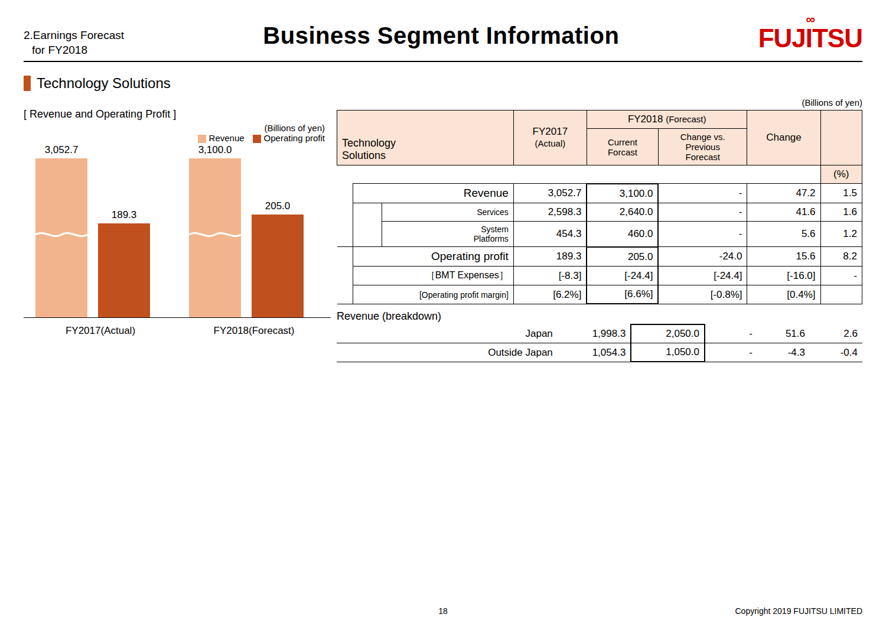2.Earnings Forecast
for FY2018
Business Segment Information
∞FUJITSU
Technology Solutions
[ Revenue and Operating Profit ]
(Billions of yen)
Revenue Operating profit
3,052.7
189.3
3,100.0
205.0
FY2017(Actual) FY2018(Forecast)
(Billions of yen)
| Technology Solutions | FY2017 (Actual) | FY2018 (Forecast) | Change | |
| --- | --- | --- | --- | --- |
| Current Forcast | Change vs. Previous Forecast |
| | | | | | (%) |
| | Revenue | 3,052.7 | 3,100.0 | - | 47.2 | 1.5 |
| | | Services | 2,598.3 | 2,640.0 | - | 41.6 | 1.6 |
| | | System Platforms | 454.3 | 460.0 | - | 5.6 | 1.2 |
| | Operating profit | 189.3 | 205.0 | -24.0 | 15.6 | 8.2 |
| | ［BMT Expenses］ | [-8.3] | [-24.4] | [-24.4] | [-16.0] | - |
| | [Operating profit margin] | [6.2%] | [6.6%] | [-0.8%] | [0.4%] | |
Revenue (breakdown)
| Japan | 1,998.3 | 2,050.0 | - | 51.6 | 2.6 |
| Outside Japan | 1,054.3 | 1,050.0 | - | -4.3 | -0.4 |
18
Copyright 2019 FUJITSU LIMITED